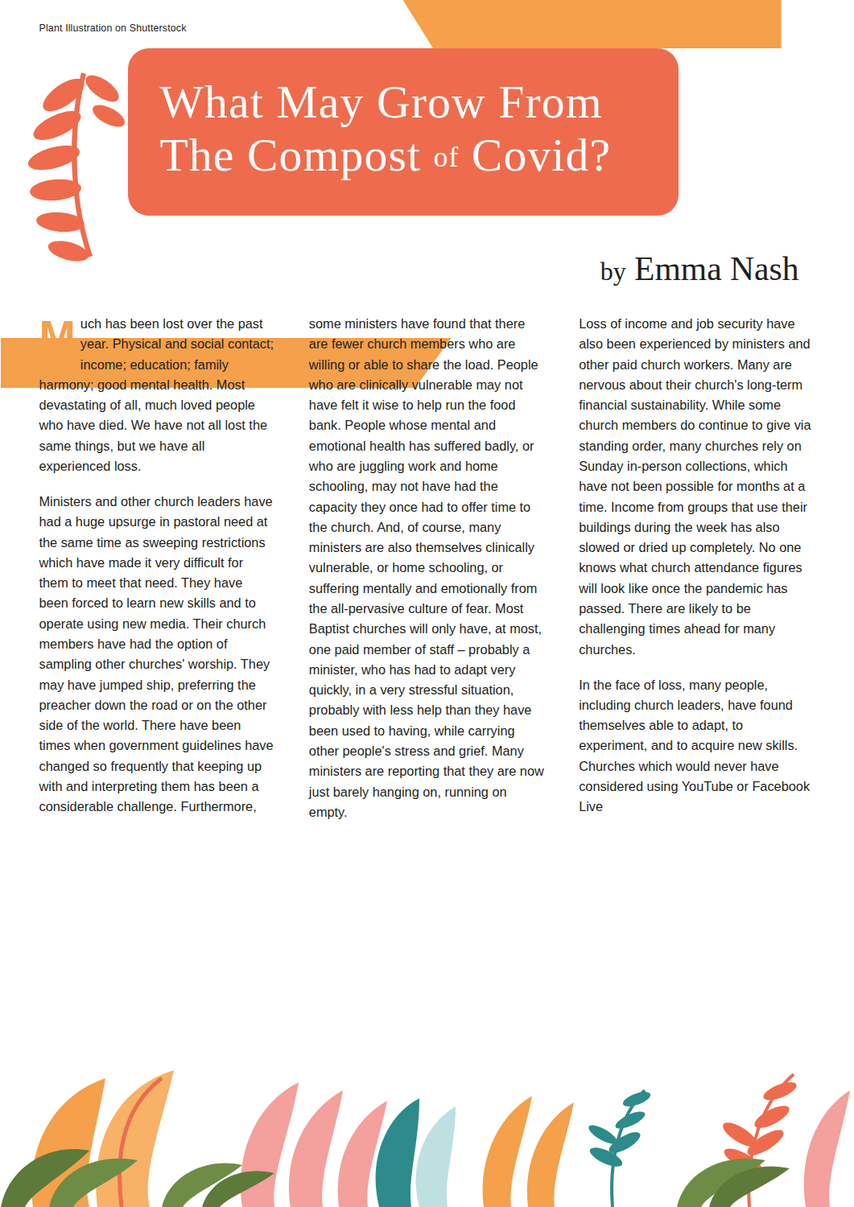Plant Illustration on Shutterstock
What May Grow From The Compost of Covid?
by Emma Nash
Much has been lost over the past year. Physical and social contact; income; education; family harmony; good mental health. Most devastating of all, much loved people who have died. We have not all lost the same things, but we have all experienced loss.
Ministers and other church leaders have had a huge upsurge in pastoral need at the same time as sweeping restrictions which have made it very difficult for them to meet that need. They have been forced to learn new skills and to operate using new media. Their church members have had the option of sampling other churches' worship. They may have jumped ship, preferring the preacher down the road or on the other side of the world. There have been times when government guidelines have changed so frequently that keeping up with and interpreting them has been a considerable challenge. Furthermore, some ministers have found that there are fewer church members who are willing or able to share the load. People who are clinically vulnerable may not have felt it wise to help run the food bank. People whose mental and emotional health has suffered badly, or who are juggling work and home schooling, may not have had the capacity they once had to offer time to the church. And, of course, many ministers are also themselves clinically vulnerable, or home schooling, or suffering mentally and emotionally from the all-pervasive culture of fear. Most Baptist churches will only have, at most, one paid member of staff – probably a minister, who has had to adapt very quickly, in a very stressful situation, probably with less help than they have been used to having, while carrying other people's stress and grief. Many ministers are reporting that they are now just barely hanging on, running on empty.
Loss of income and job security have also been experienced by ministers and other paid church workers. Many are nervous about their church's long-term financial sustainability. While some church members do continue to give via standing order, many churches rely on Sunday in-person collections, which have not been possible for months at a time. Income from groups that use their buildings during the week has also slowed or dried up completely. No one knows what church attendance figures will look like once the pandemic has passed. There are likely to be challenging times ahead for many churches.
In the face of loss, many people, including church leaders, have found themselves able to adapt, to experiment, and to acquire new skills. Churches which would never have considered using YouTube or Facebook Live